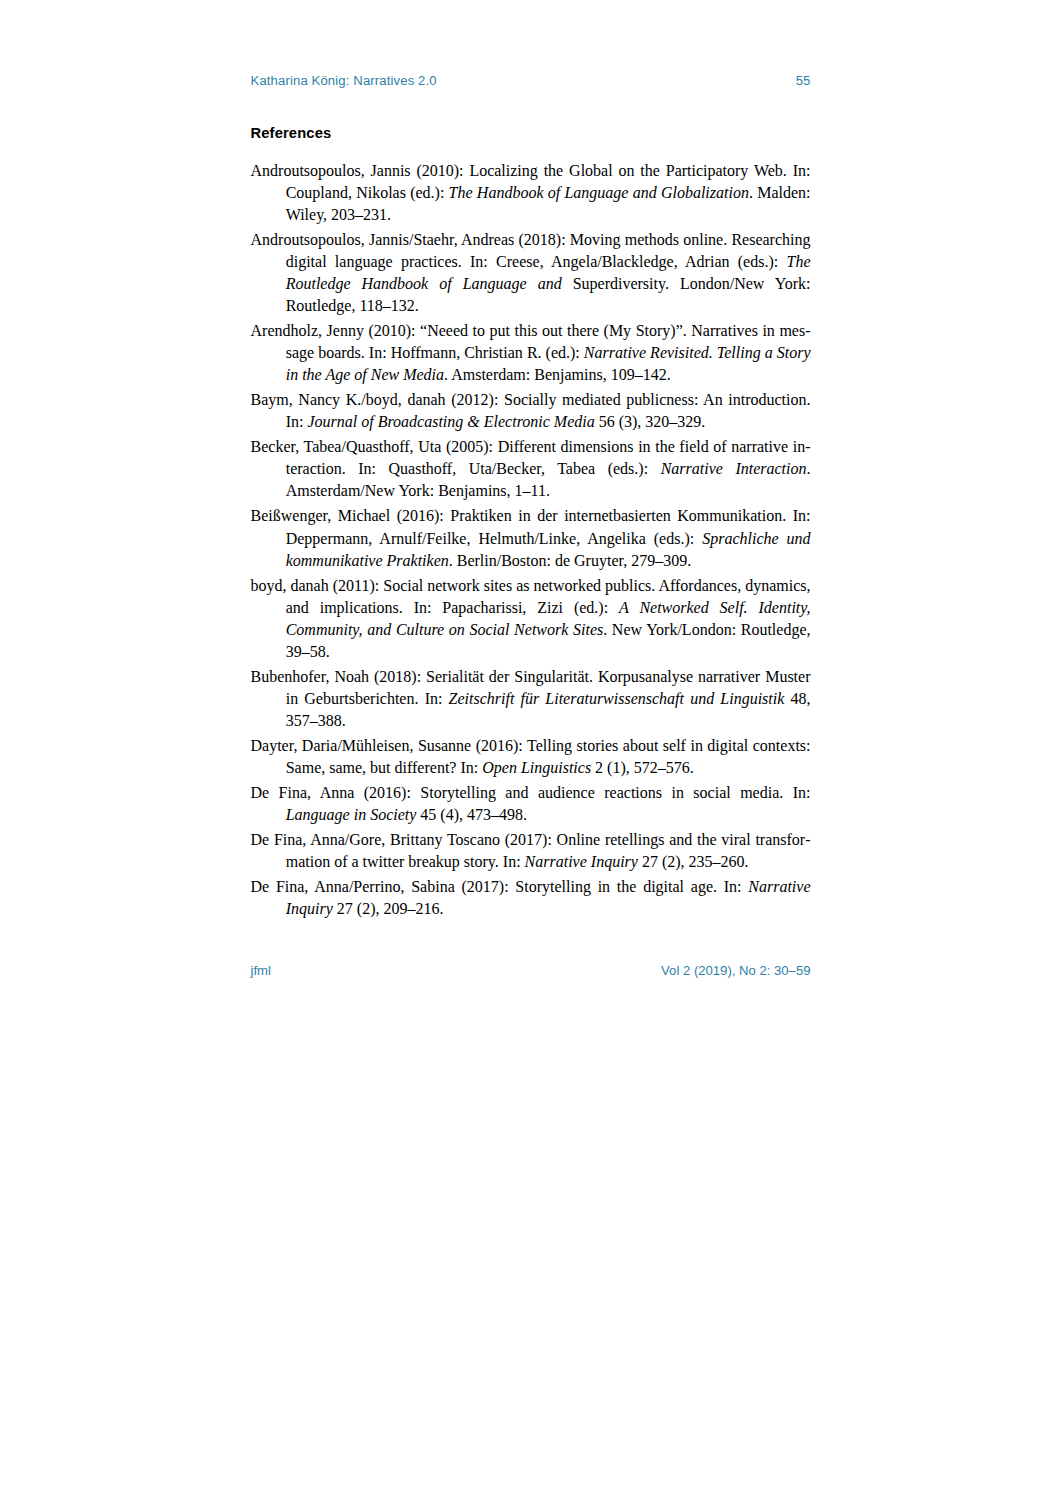Katharina König: Narratives 2.0 55
References
Androutsopoulos, Jannis (2010): Localizing the Global on the Participatory Web. In: Coupland, Nikolas (ed.): The Handbook of Language and Globalization. Malden: Wiley, 203–231.
Androutsopoulos, Jannis/Staehr, Andreas (2018): Moving methods online. Researching digital language practices. In: Creese, Angela/Blackledge, Adrian (eds.): The Routledge Handbook of Language and Superdiversity. London/New York: Routledge, 118–132.
Arendholz, Jenny (2010): “Neeed to put this out there (My Story)”. Narratives in message boards. In: Hoffmann, Christian R. (ed.): Narrative Revisited. Telling a Story in the Age of New Media. Amsterdam: Benjamins, 109–142.
Baym, Nancy K./boyd, danah (2012): Socially mediated publicness: An introduction. In: Journal of Broadcasting & Electronic Media 56 (3), 320–329.
Becker, Tabea/Quasthoff, Uta (2005): Different dimensions in the field of narrative interaction. In: Quasthoff, Uta/Becker, Tabea (eds.): Narrative Interaction. Amsterdam/New York: Benjamins, 1–11.
Beißwenger, Michael (2016): Praktiken in der internetbasierten Kommunikation. In: Deppermann, Arnulf/Feilke, Helmuth/Linke, Angelika (eds.): Sprachliche und kommunikative Praktiken. Berlin/Boston: de Gruyter, 279–309.
boyd, danah (2011): Social network sites as networked publics. Affordances, dynamics, and implications. In: Papacharissi, Zizi (ed.): A Networked Self. Identity, Community, and Culture on Social Network Sites. New York/London: Routledge, 39–58.
Bubenhofer, Noah (2018): Serialität der Singularität. Korpusanalyse narrativer Muster in Geburtsberichten. In: Zeitschrift für Literaturwissenschaft und Linguistik 48, 357–388.
Dayter, Daria/Mühleisen, Susanne (2016): Telling stories about self in digital contexts: Same, same, but different? In: Open Linguistics 2 (1), 572–576.
De Fina, Anna (2016): Storytelling and audience reactions in social media. In: Language in Society 45 (4), 473–498.
De Fina, Anna/Gore, Brittany Toscano (2017): Online retellings and the viral transformation of a twitter breakup story. In: Narrative Inquiry 27 (2), 235–260.
De Fina, Anna/Perrino, Sabina (2017): Storytelling in the digital age. In: Narrative Inquiry 27 (2), 209–216.
jfml Vol 2 (2019), No 2: 30–59